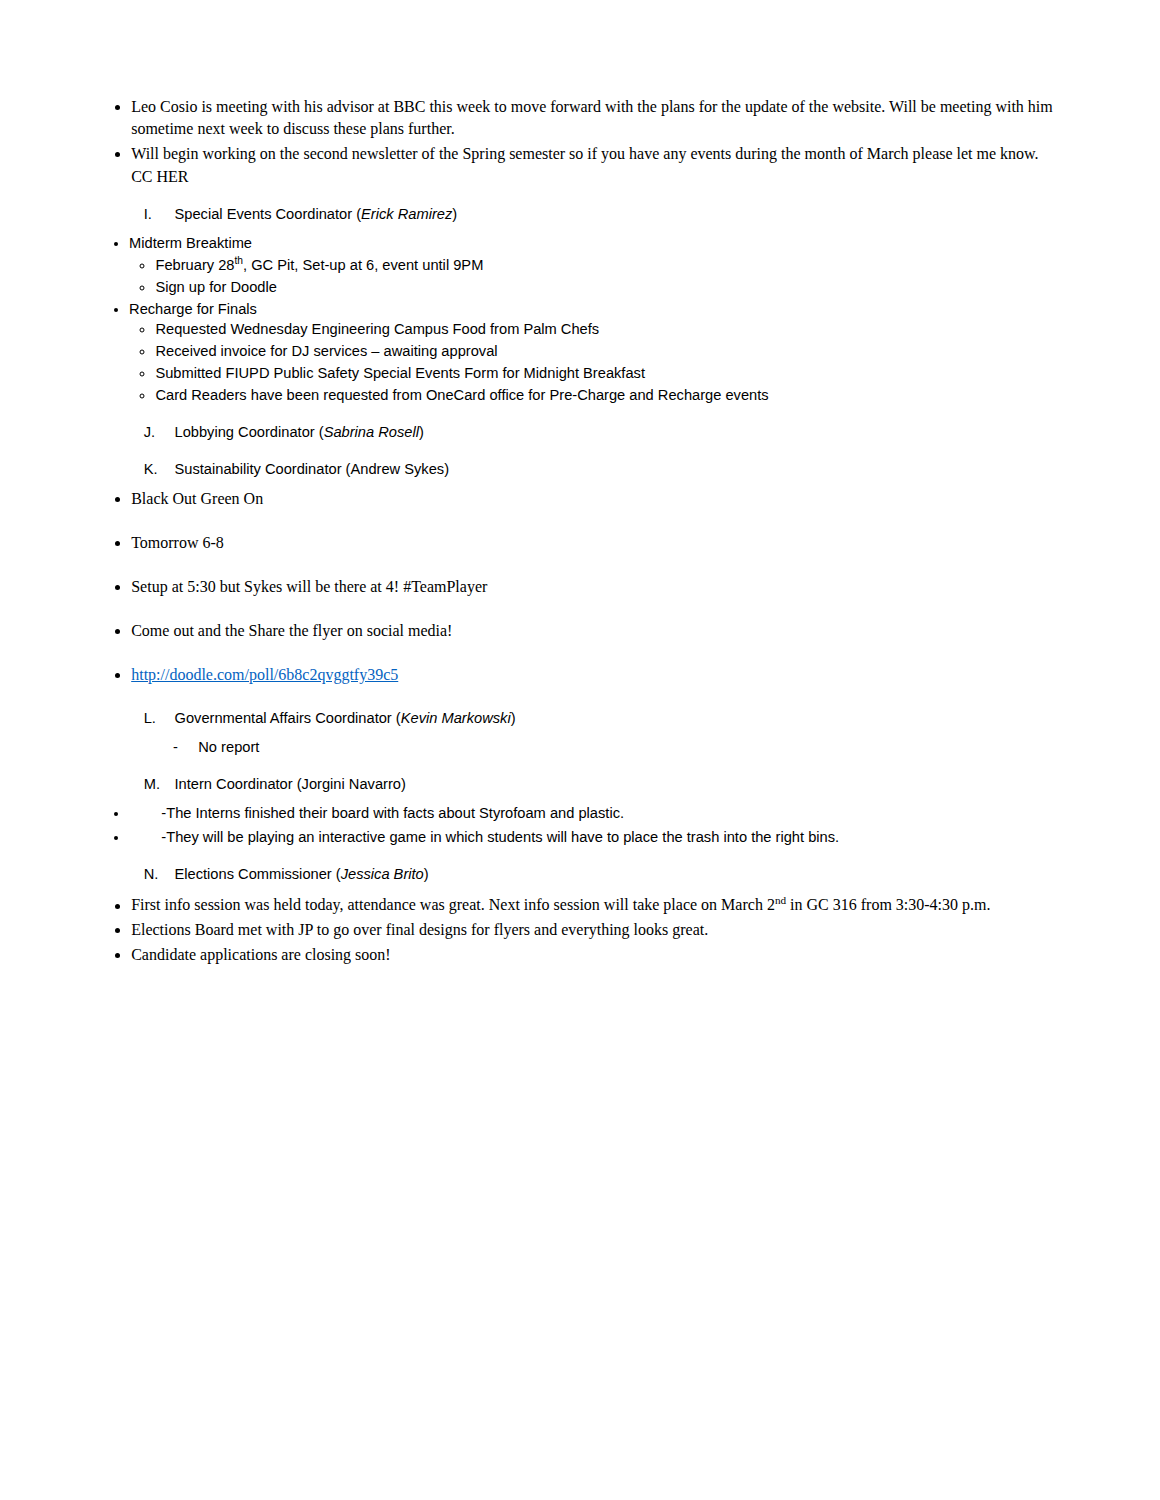Leo Cosio is meeting with his advisor at BBC this week to move forward with the plans for the update of the website. Will be meeting with him sometime next week to discuss these plans further.
Will begin working on the second newsletter of the Spring semester so if you have any events during the month of March please let me know. CC HER
I. Special Events Coordinator (Erick Ramirez)
Midterm Breaktime
February 28th, GC Pit, Set-up at 6, event until 9PM
Sign up for Doodle
Recharge for Finals
Requested Wednesday Engineering Campus Food from Palm Chefs
Received invoice for DJ services – awaiting approval
Submitted FIUPD Public Safety Special Events Form for Midnight Breakfast
Card Readers have been requested from OneCard office for Pre-Charge and Recharge events
J. Lobbying Coordinator (Sabrina Rosell)
K. Sustainability Coordinator (Andrew Sykes)
Black Out Green On
Tomorrow 6-8
Setup at 5:30 but Sykes will be there at 4! #TeamPlayer
Come out and the Share the flyer on social media!
http://doodle.com/poll/6b8c2qvggtfy39c5
L. Governmental Affairs Coordinator (Kevin Markowski)
- No report
M. Intern Coordinator (Jorgini Navarro)
-The Interns finished their board with facts about Styrofoam and plastic.
-They will be playing an interactive game in which students will have to place the trash into the right bins.
N. Elections Commissioner (Jessica Brito)
First info session was held today, attendance was great. Next info session will take place on March 2nd in GC 316 from 3:30-4:30 p.m.
Elections Board met with JP to go over final designs for flyers and everything looks great.
Candidate applications are closing soon!